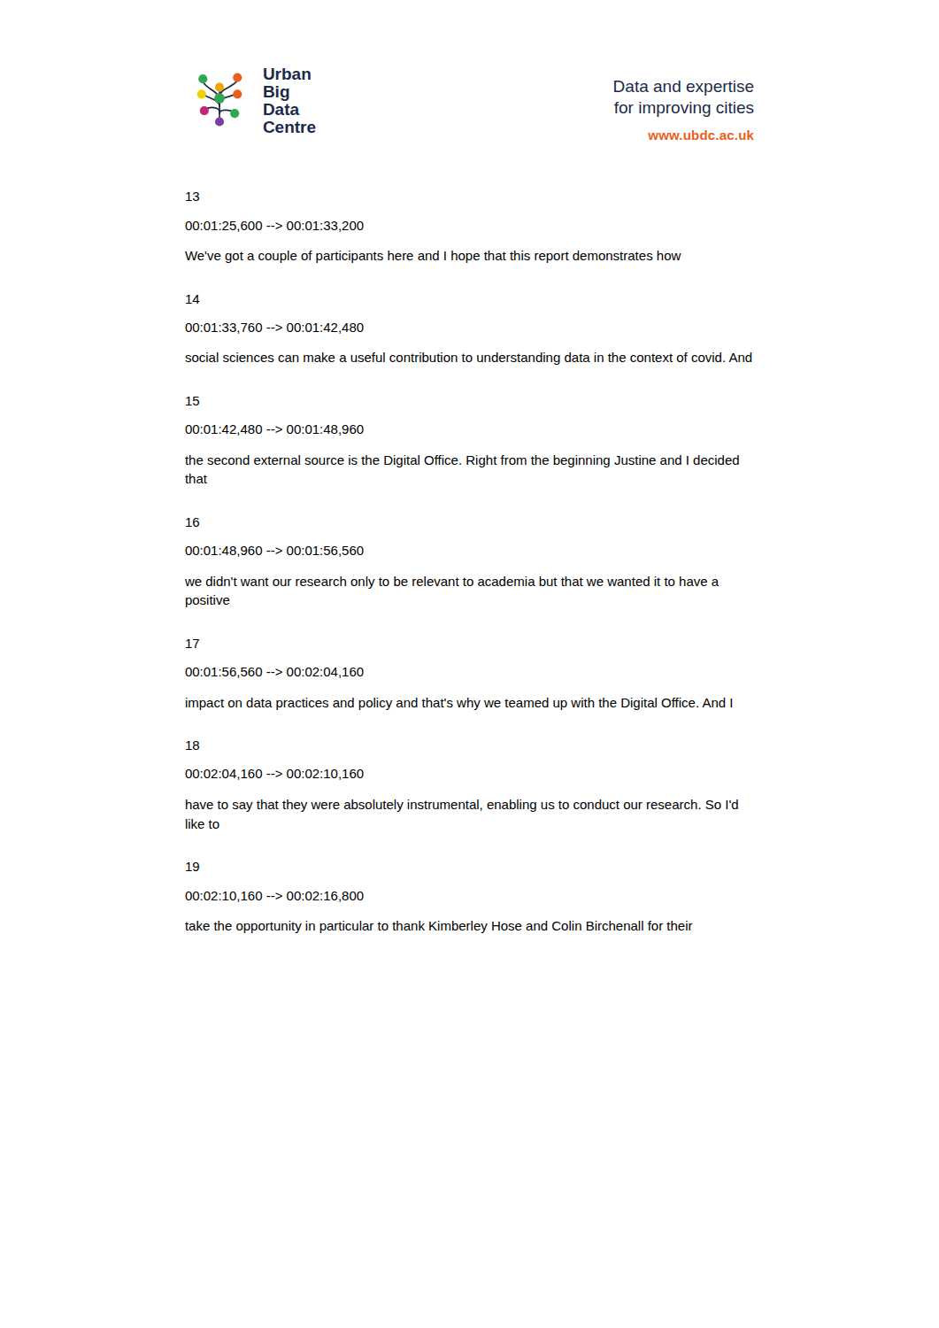Urban
Big
Data
Centre
Data and expertise
for improving cities
www.ubdc.ac.uk
13
00:01:25,600 --> 00:01:33,200
We've got a couple of participants here and I hope that this report demonstrates how
14
00:01:33,760 --> 00:01:42,480
social sciences can make a useful contribution to understanding data in the context of covid. And
15
00:01:42,480 --> 00:01:48,960
the second external source is the Digital Office. Right from the beginning Justine and I decided that
16
00:01:48,960 --> 00:01:56,560
we didn't want our research only to be relevant to academia but that we wanted it to have a positive
17
00:01:56,560 --> 00:02:04,160
impact on data practices and policy and that's why we teamed up with the Digital Office. And I
18
00:02:04,160 --> 00:02:10,160
have to say that they were absolutely instrumental, enabling us to conduct our research. So I'd like to
19
00:02:10,160 --> 00:02:16,800
take the opportunity in particular to thank Kimberley Hose and Colin Birchenall for their